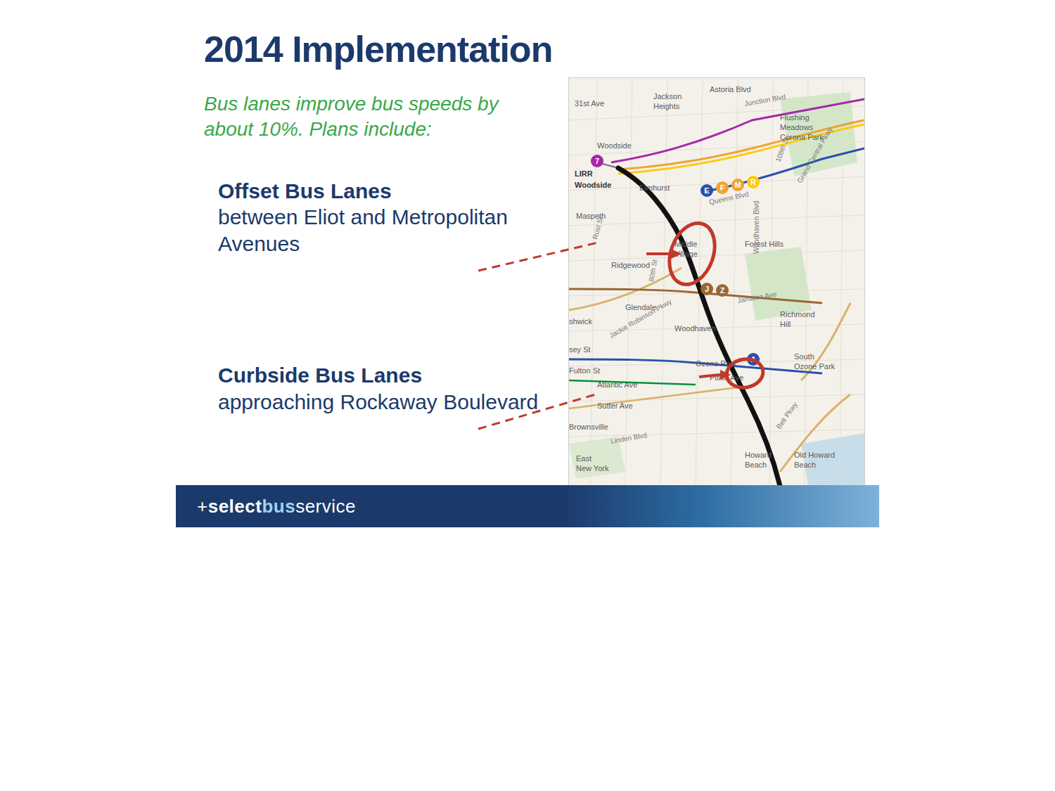2014 Implementation
Bus lanes improve bus speeds by about 10%. Plans include:
Offset Bus Lanes between Eliot and Metropolitan Avenues
Curbside Bus Lanes approaching Rockaway Boulevard
7 E F M R J Z A 31st Ave Jackson Heights Astoria Blvd Flushing Meadows Corona Park Woodside LIRR Woodside Elmhurst Maspeth Queens Blvd 108th St Junction Blvd Grand Central Pkwy Middle Village Forest Hills Ridgewood Rust St 80th St Glendale shwick Jackie Robinson Pkwy Woodhaven Richmond Hill Jamaica Ave Woodhaven Blvd sey St Fulton St Atlantic Ave Ozone Park Pitkin Ave South Ozone Park Sutter Ave Brownsville Linden Blvd East New York Howard Beach Old Howard Beach Belt Pkwy
+select bus service